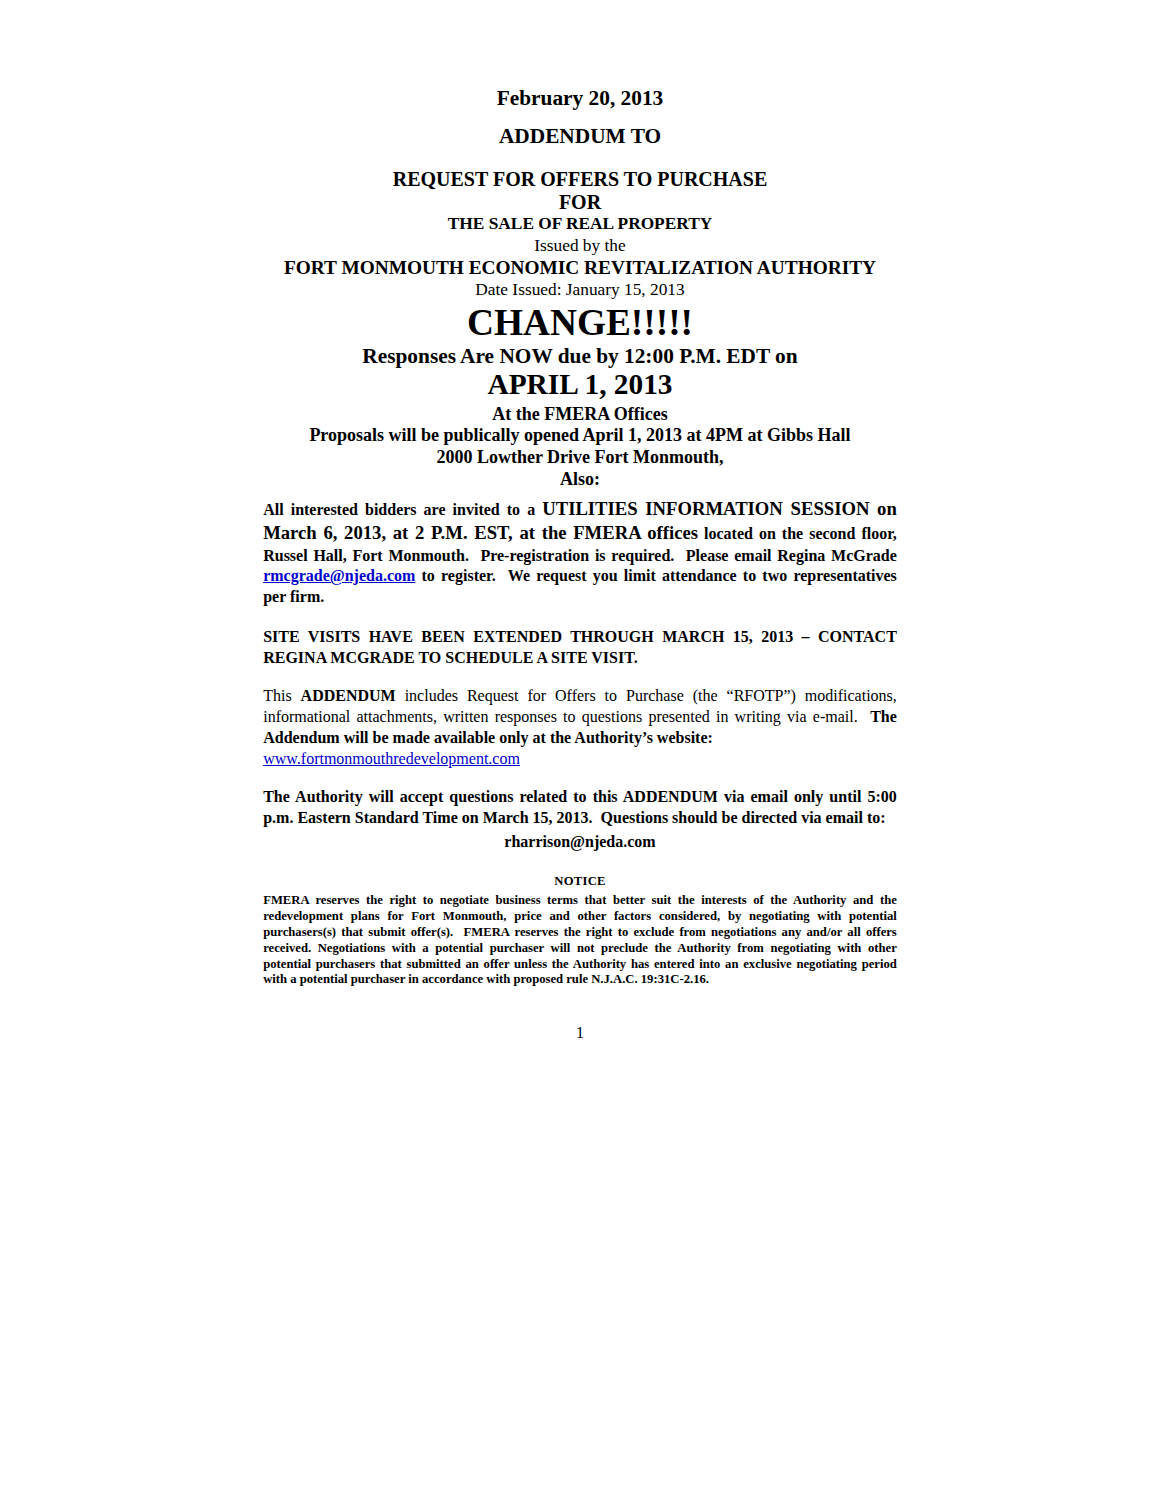February 20, 2013
ADDENDUM TO
REQUEST FOR OFFERS TO PURCHASE
FOR
THE SALE OF REAL PROPERTY
Issued by the
FORT MONMOUTH ECONOMIC REVITALIZATION AUTHORITY
Date Issued: January 15, 2013
CHANGE!!!!!
Responses Are NOW due by 12:00 P.M. EDT on
APRIL 1, 2013
At the FMERA Offices
Proposals will be publically opened April 1, 2013 at 4PM at Gibbs Hall
2000 Lowther Drive Fort Monmouth,
Also:
All interested bidders are invited to a UTILITIES INFORMATION SESSION on March 6, 2013, at 2 P.M. EST, at the FMERA offices located on the second floor, Russel Hall, Fort Monmouth. Pre-registration is required. Please email Regina McGrade rmcgrade@njeda.com to register. We request you limit attendance to two representatives per firm.
SITE VISITS HAVE BEEN EXTENDED THROUGH MARCH 15, 2013 – CONTACT REGINA MCGRADE TO SCHEDULE A SITE VISIT.
This ADDENDUM includes Request for Offers to Purchase (the “RFOTP”) modifications, informational attachments, written responses to questions presented in writing via e-mail. The Addendum will be made available only at the Authority’s website:
www.fortmonmouthredevelopment.com
The Authority will accept questions related to this ADDENDUM via email only until 5:00 p.m. Eastern Standard Time on March 15, 2013. Questions should be directed via email to:
rharrison@njeda.com
NOTICE
FMERA reserves the right to negotiate business terms that better suit the interests of the Authority and the redevelopment plans for Fort Monmouth, price and other factors considered, by negotiating with potential purchasers(s) that submit offer(s). FMERA reserves the right to exclude from negotiations any and/or all offers received. Negotiations with a potential purchaser will not preclude the Authority from negotiating with other potential purchasers that submitted an offer unless the Authority has entered into an exclusive negotiating period with a potential purchaser in accordance with proposed rule N.J.A.C. 19:31C-2.16.
1